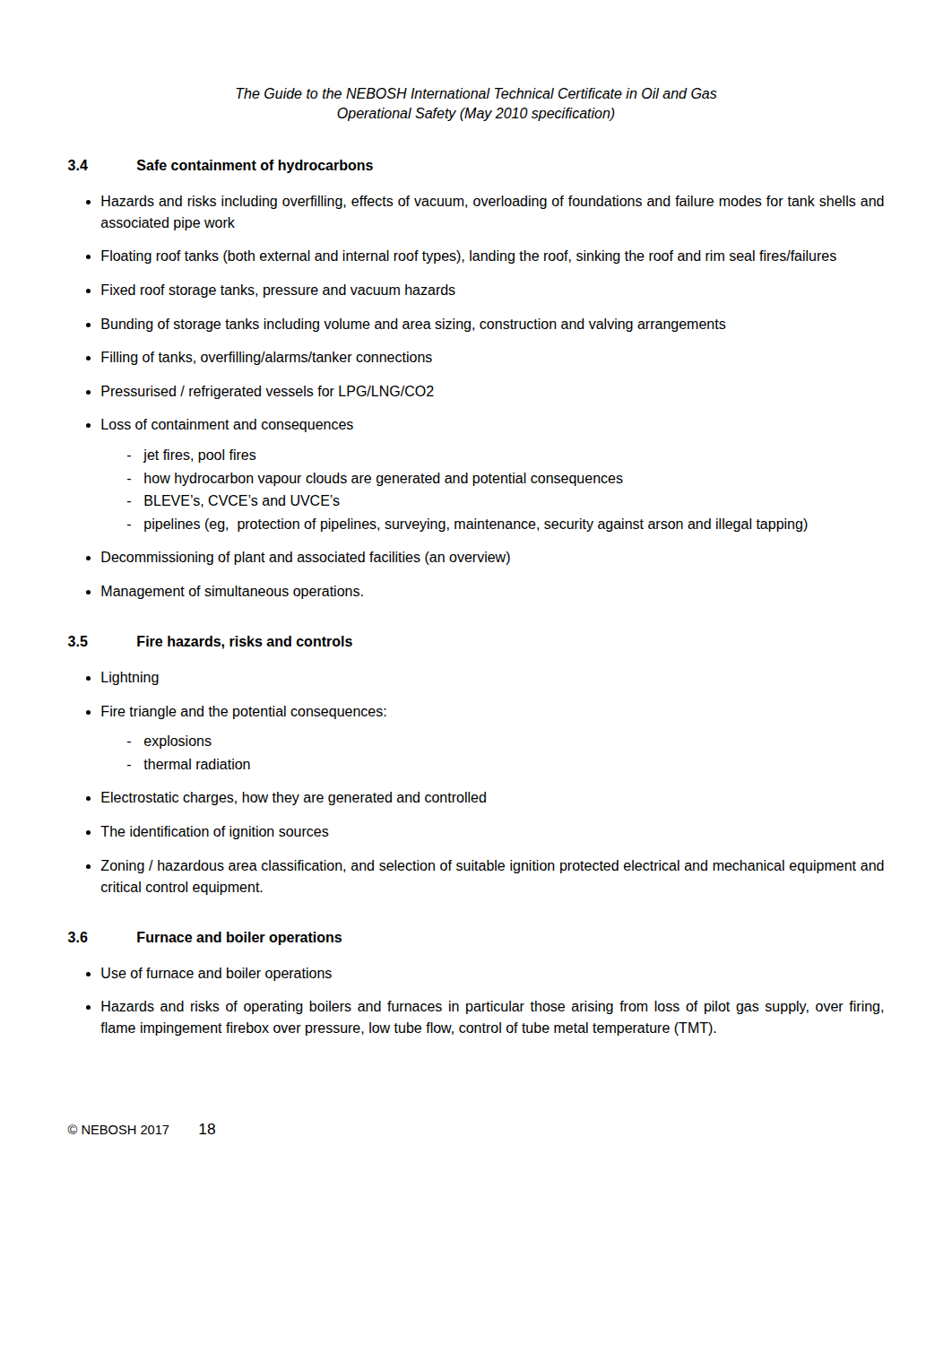The Guide to the NEBOSH International Technical Certificate in Oil and Gas
Operational Safety (May 2010 specification)
3.4 Safe containment of hydrocarbons
Hazards and risks including overfilling, effects of vacuum, overloading of foundations and failure modes for tank shells and associated pipe work
Floating roof tanks (both external and internal roof types), landing the roof, sinking the roof and rim seal fires/failures
Fixed roof storage tanks, pressure and vacuum hazards
Bunding of storage tanks including volume and area sizing, construction and valving arrangements
Filling of tanks, overfilling/alarms/tanker connections
Pressurised / refrigerated vessels for LPG/LNG/CO2
Loss of containment and consequences
jet fires, pool fires
how hydrocarbon vapour clouds are generated and potential consequences
BLEVE’s, CVCE’s and UVCE’s
pipelines (eg, protection of pipelines, surveying, maintenance, security against arson and illegal tapping)
Decommissioning of plant and associated facilities (an overview)
Management of simultaneous operations.
3.5 Fire hazards, risks and controls
Lightning
Fire triangle and the potential consequences:
explosions
thermal radiation
Electrostatic charges, how they are generated and controlled
The identification of ignition sources
Zoning / hazardous area classification, and selection of suitable ignition protected electrical and mechanical equipment and critical control equipment.
3.6 Furnace and boiler operations
Use of furnace and boiler operations
Hazards and risks of operating boilers and furnaces in particular those arising from loss of pilot gas supply, over firing, flame impingement firebox over pressure, low tube flow, control of tube metal temperature (TMT).
© NEBOSH 2017 18